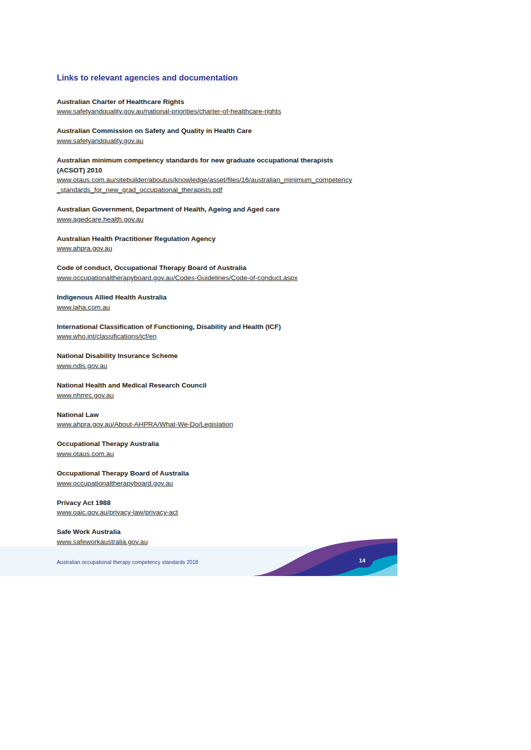Links to relevant agencies and documentation
Australian Charter of Healthcare Rights
www.safetyandquality.gov.au/national-priorities/charter-of-healthcare-rights
Australian Commission on Safety and Quality in Health Care
www.safetyandquality.gov.au
Australian minimum competency standards for new graduate occupational therapists (ACSOT) 2010
www.otaus.com.au/sitebuilder/aboutus/knowledge/asset/files/16/australian_minimum_competency_standards_for_new_grad_occupational_therapists.pdf
Australian Government, Department of Health, Ageing and Aged care
www.agedcare.health.gov.au
Australian Health Practitioner Regulation Agency
www.ahpra.gov.au
Code of conduct, Occupational Therapy Board of Australia
www.occupationaltherapyboard.gov.au/Codes-Guidelines/Code-of-conduct.aspx
Indigenous Allied Health Australia
www.iaha.com.au
International Classification of Functioning, Disability and Health (ICF)
www.who.int/classifications/icf/en
National Disability Insurance Scheme
www.ndis.gov.au
National Health and Medical Research Council
www.nhmrc.gov.au
National Law
www.ahpra.gov.au/About-AHPRA/What-We-Do/Legislation
Occupational Therapy Australia
www.otaus.com.au
Occupational Therapy Board of Australia
www.occupationaltherapyboard.gov.au
Privacy Act 1988
www.oaic.gov.au/privacy-law/privacy-act
Safe Work Australia
www.safeworkaustralia.gov.au
World Federation of Occupational Therapists (WFOT)
www.wfot.org
Australian occupational therapy competency standards 2018
14